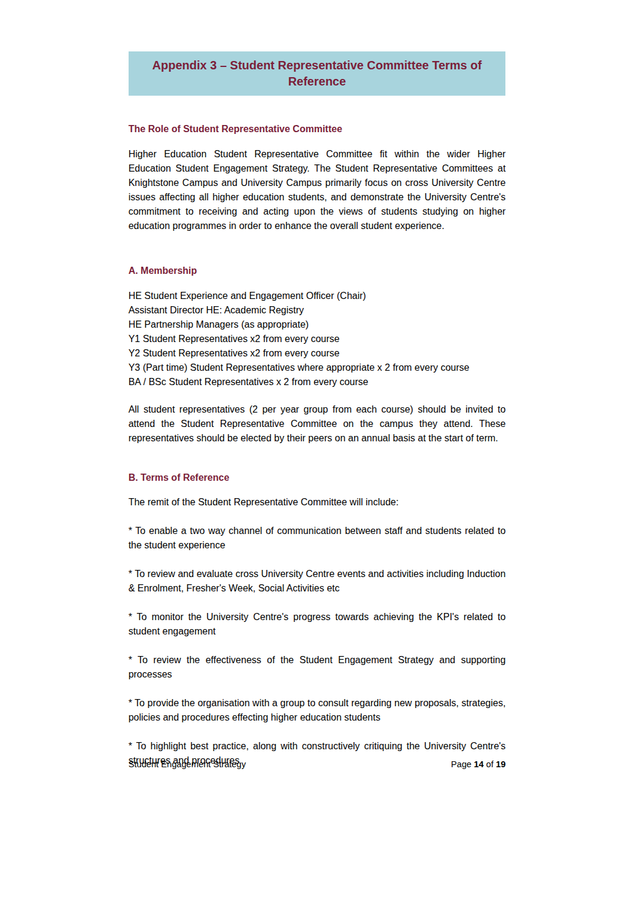Appendix 3 – Student Representative Committee Terms of Reference
The Role of Student Representative Committee
Higher Education Student Representative Committee fit within the wider Higher Education Student Engagement Strategy. The Student Representative Committees at Knightstone Campus and University Campus primarily focus on cross University Centre issues affecting all higher education students, and demonstrate the University Centre's commitment to receiving and acting upon the views of students studying on higher education programmes in order to enhance the overall student experience.
A. Membership
HE Student Experience and Engagement Officer (Chair)
Assistant Director HE: Academic Registry
HE Partnership Managers (as appropriate)
Y1 Student Representatives x2 from every course
Y2 Student Representatives x2 from every course
Y3 (Part time) Student Representatives where appropriate x 2 from every course
BA / BSc Student Representatives x 2 from every course
All student representatives (2 per year group from each course) should be invited to attend the Student Representative Committee on the campus they attend. These representatives should be elected by their peers on an annual basis at the start of term.
B. Terms of Reference
The remit of the Student Representative Committee will include:
* To enable a two way channel of communication between staff and students related to the student experience
* To review and evaluate cross University Centre events and activities including Induction & Enrolment, Fresher's Week, Social Activities etc
* To monitor the University Centre's progress towards achieving the KPI's related to student engagement
* To review the effectiveness of the Student Engagement Strategy and supporting processes
* To provide the organisation with a group to consult regarding new proposals, strategies, policies and procedures effecting higher education students
* To highlight best practice, along with constructively critiquing the University Centre's structures and procedures
Student Engagement Strategy Page 14 of 19